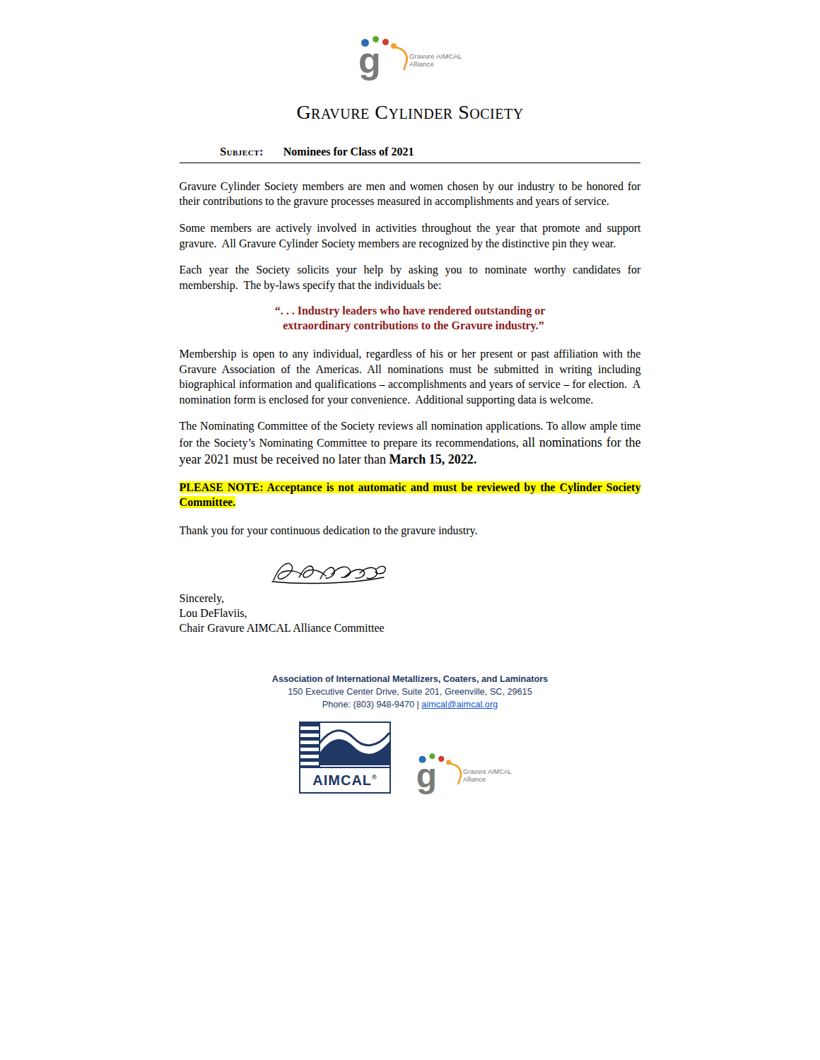g
Gravure AIMCAL Alliance
Gravure Cylinder Society
Subject: Nominees for Class of 2021
Gravure Cylinder Society members are men and women chosen by our industry to be honored for their contributions to the gravure processes measured in accomplishments and years of service.
Some members are actively involved in activities throughout the year that promote and support gravure. All Gravure Cylinder Society members are recognized by the distinctive pin they wear.
Each year the Society solicits your help by asking you to nominate worthy candidates for membership. The by-laws specify that the individuals be:
“. . . Industry leaders who have rendered outstanding or extraordinary contributions to the Gravure industry.”
Membership is open to any individual, regardless of his or her present or past affiliation with the Gravure Association of the Americas. All nominations must be submitted in writing including biographical information and qualifications – accomplishments and years of service – for election. A nomination form is enclosed for your convenience. Additional supporting data is welcome.
The Nominating Committee of the Society reviews all nomination applications. To allow ample time for the Society’s Nominating Committee to prepare its recommendations, all nominations for the year 2021 must be received no later than March 15, 2022.
PLEASE NOTE: Acceptance is not automatic and must be reviewed by the Cylinder Society Committee.
Thank you for your continuous dedication to the gravure industry.
Sincerely,
Lou DeFlaviis,
Chair Gravure AIMCAL Alliance Committee
Association of International Metallizers, Coaters, and Laminators
150 Executive Center Drive, Suite 201, Greenville, SC, 29615
Phone: (803) 948-9470 | aimcal@aimcal.org
AIMCAL®
g
Gravure AIMCAL Alliance